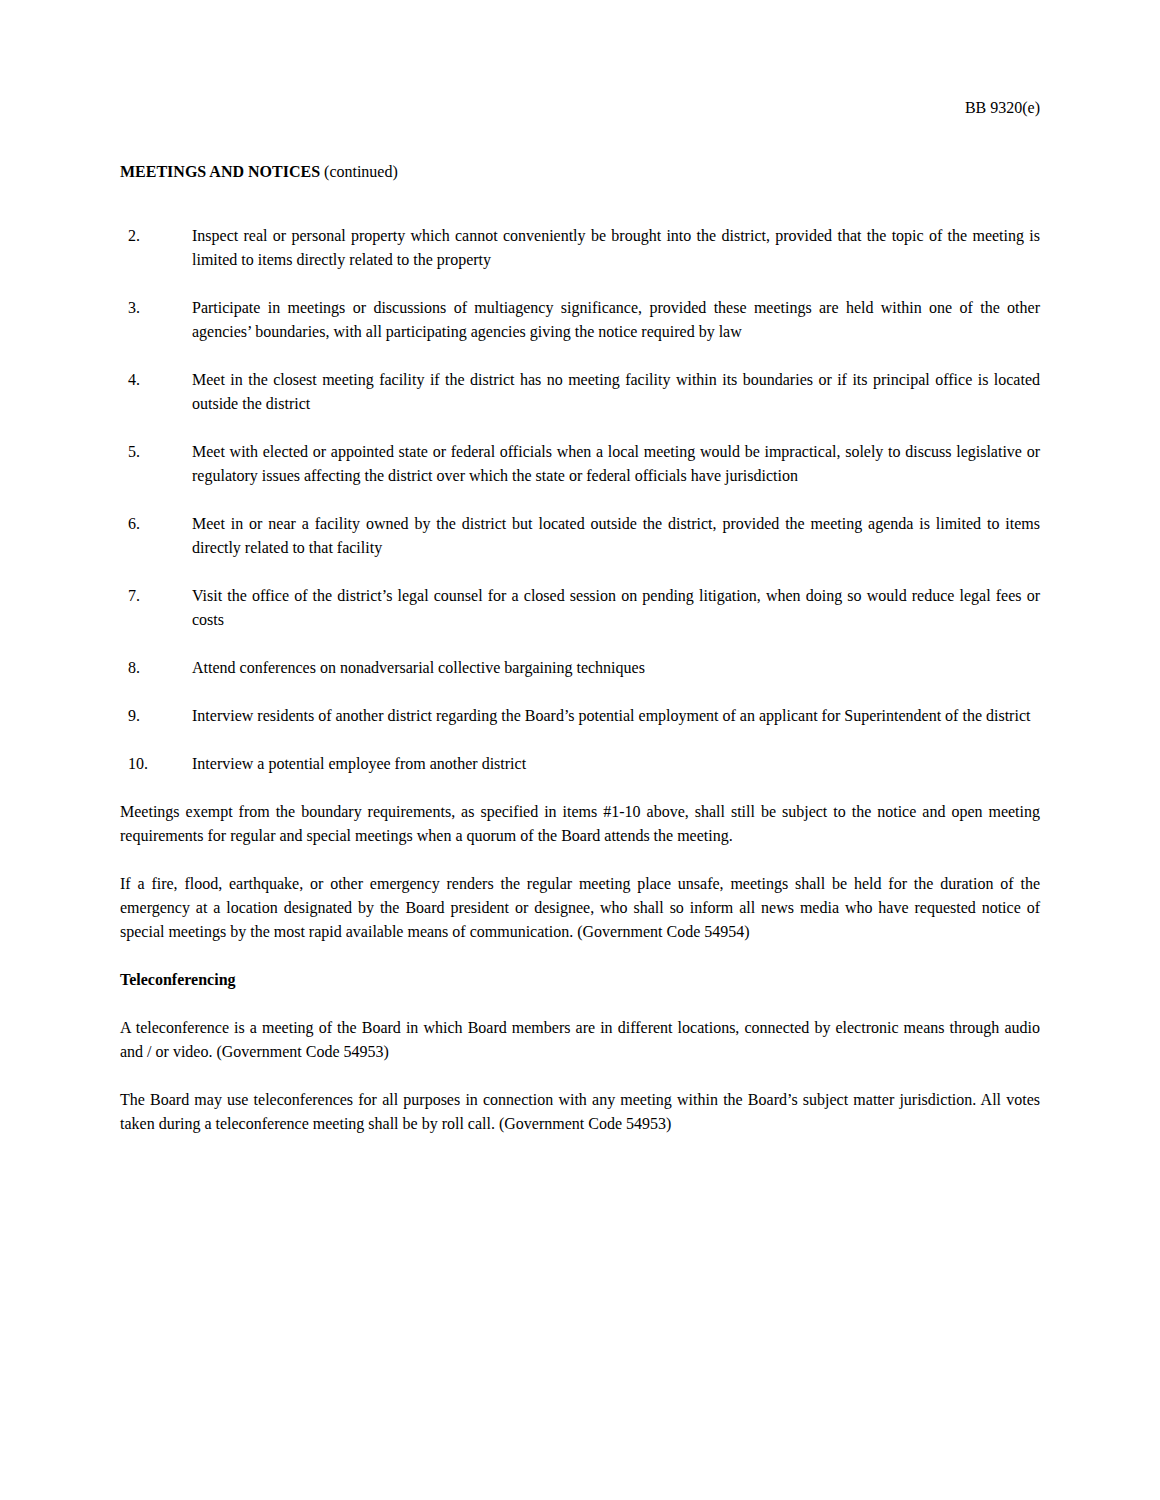BB 9320(e)
Meetings and Notices (continued)
2. Inspect real or personal property which cannot conveniently be brought into the district, provided that the topic of the meeting is limited to items directly related to the property
3. Participate in meetings or discussions of multiagency significance, provided these meetings are held within one of the other agencies’ boundaries, with all participating agencies giving the notice required by law
4. Meet in the closest meeting facility if the district has no meeting facility within its boundaries or if its principal office is located outside the district
5. Meet with elected or appointed state or federal officials when a local meeting would be impractical, solely to discuss legislative or regulatory issues affecting the district over which the state or federal officials have jurisdiction
6. Meet in or near a facility owned by the district but located outside the district, provided the meeting agenda is limited to items directly related to that facility
7. Visit the office of the district’s legal counsel for a closed session on pending litigation, when doing so would reduce legal fees or costs
8. Attend conferences on nonadversarial collective bargaining techniques
9. Interview residents of another district regarding the Board’s potential employment of an applicant for Superintendent of the district
10. Interview a potential employee from another district
Meetings exempt from the boundary requirements, as specified in items #1-10 above, shall still be subject to the notice and open meeting requirements for regular and special meetings when a quorum of the Board attends the meeting.
If a fire, flood, earthquake, or other emergency renders the regular meeting place unsafe, meetings shall be held for the duration of the emergency at a location designated by the Board president or designee, who shall so inform all news media who have requested notice of special meetings by the most rapid available means of communication. (Government Code 54954)
Teleconferencing
A teleconference is a meeting of the Board in which Board members are in different locations, connected by electronic means through audio and / or video. (Government Code 54953)
The Board may use teleconferences for all purposes in connection with any meeting within the Board’s subject matter jurisdiction. All votes taken during a teleconference meeting shall be by roll call. (Government Code 54953)